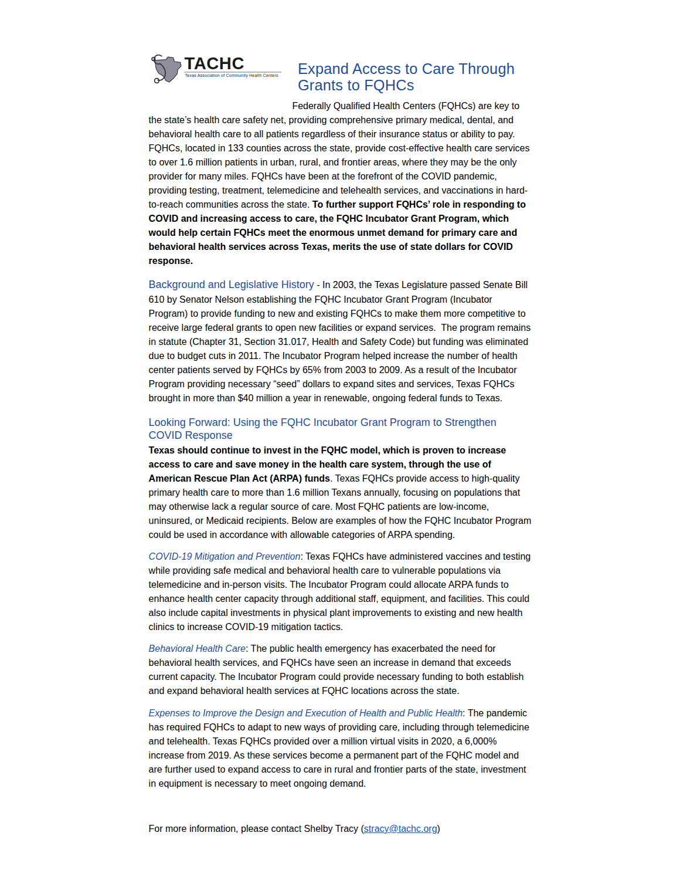TACHC Texas Association of Community Health Centers
Expand Access to Care Through Grants to FQHCs
Federally Qualified Health Centers (FQHCs) are key to the state’s health care safety net, providing comprehensive primary medical, dental, and behavioral health care to all patients regardless of their insurance status or ability to pay. FQHCs, located in 133 counties across the state, provide cost-effective health care services to over 1.6 million patients in urban, rural, and frontier areas, where they may be the only provider for many miles. FQHCs have been at the forefront of the COVID pandemic, providing testing, treatment, telemedicine and telehealth services, and vaccinations in hard-to-reach communities across the state. To further support FQHCs’ role in responding to COVID and increasing access to care, the FQHC Incubator Grant Program, which would help certain FQHCs meet the enormous unmet demand for primary care and behavioral health services across Texas, merits the use of state dollars for COVID response.
Background and Legislative History
- In 2003, the Texas Legislature passed Senate Bill 610 by Senator Nelson establishing the FQHC Incubator Grant Program (Incubator Program) to provide funding to new and existing FQHCs to make them more competitive to receive large federal grants to open new facilities or expand services. The program remains in statute (Chapter 31, Section 31.017, Health and Safety Code) but funding was eliminated due to budget cuts in 2011. The Incubator Program helped increase the number of health center patients served by FQHCs by 65% from 2003 to 2009. As a result of the Incubator Program providing necessary “seed” dollars to expand sites and services, Texas FQHCs brought in more than $40 million a year in renewable, ongoing federal funds to Texas.
Looking Forward: Using the FQHC Incubator Grant Program to Strengthen COVID Response
Texas should continue to invest in the FQHC model, which is proven to increase access to care and save money in the health care system, through the use of American Rescue Plan Act (ARPA) funds. Texas FQHCs provide access to high-quality primary health care to more than 1.6 million Texans annually, focusing on populations that may otherwise lack a regular source of care. Most FQHC patients are low-income, uninsured, or Medicaid recipients. Below are examples of how the FQHC Incubator Program could be used in accordance with allowable categories of ARPA spending.
COVID-19 Mitigation and Prevention: Texas FQHCs have administered vaccines and testing while providing safe medical and behavioral health care to vulnerable populations via telemedicine and in-person visits. The Incubator Program could allocate ARPA funds to enhance health center capacity through additional staff, equipment, and facilities. This could also include capital investments in physical plant improvements to existing and new health clinics to increase COVID-19 mitigation tactics.
Behavioral Health Care: The public health emergency has exacerbated the need for behavioral health services, and FQHCs have seen an increase in demand that exceeds current capacity. The Incubator Program could provide necessary funding to both establish and expand behavioral health services at FQHC locations across the state.
Expenses to Improve the Design and Execution of Health and Public Health: The pandemic has required FQHCs to adapt to new ways of providing care, including through telemedicine and telehealth. Texas FQHCs provided over a million virtual visits in 2020, a 6,000% increase from 2019. As these services become a permanent part of the FQHC model and are further used to expand access to care in rural and frontier parts of the state, investment in equipment is necessary to meet ongoing demand.
For more information, please contact Shelby Tracy (stracy@tachc.org)